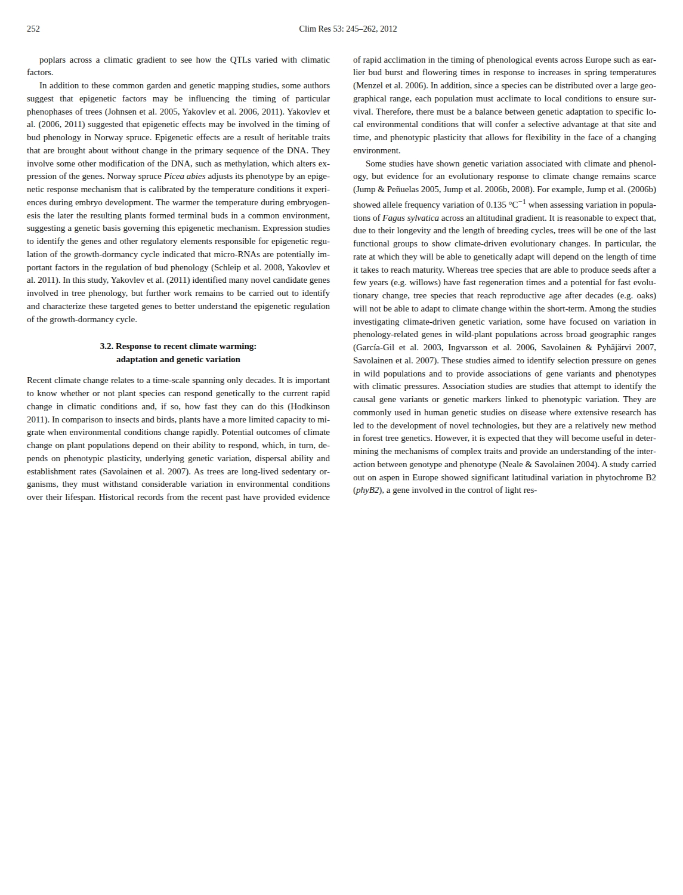252 Clim Res 53: 245–262, 2012
poplars across a climatic gradient to see how the QTLs varied with climatic factors.
In addition to these common garden and genetic mapping studies, some authors suggest that epigenetic factors may be influencing the timing of particular phenophases of trees (Johnsen et al. 2005, Yakovlev et al. 2006, 2011). Yakovlev et al. (2006, 2011) suggested that epigenetic effects may be involved in the timing of bud phenology in Norway spruce. Epigenetic effects are a result of heritable traits that are brought about without change in the primary sequence of the DNA. They involve some other modification of the DNA, such as methylation, which alters expression of the genes. Norway spruce Picea abies adjusts its phenotype by an epigenetic response mechanism that is calibrated by the temperature conditions it experiences during embryo development. The warmer the temperature during embryogenesis the later the resulting plants formed terminal buds in a common environment, suggesting a genetic basis governing this epigenetic mechanism. Expression studies to identify the genes and other regulatory elements responsible for epigenetic regulation of the growth-dormancy cycle indicated that micro-RNAs are potentially important factors in the regulation of bud phenology (Schleip et al. 2008, Yakovlev et al. 2011). In this study, Yakovlev et al. (2011) identified many novel candidate genes involved in tree phenology, but further work remains to be carried out to identify and characterize these targeted genes to better understand the epigenetic regulation of the growth-dormancy cycle.
3.2. Response to recent climate warming:
adaptation and genetic variation
Recent climate change relates to a time-scale spanning only decades. It is important to know whether or not plant species can respond genetically to the current rapid change in climatic conditions and, if so, how fast they can do this (Hodkinson 2011). In comparison to insects and birds, plants have a more limited capacity to migrate when environmental conditions change rapidly. Potential outcomes of climate change on plant populations depend on their ability to respond, which, in turn, depends on phenotypic plasticity, underlying genetic variation, dispersal ability and establishment rates (Savolainen et al. 2007). As trees are long-lived sedentary organisms, they must withstand considerable variation in environmental conditions over their lifespan. Historical records from the recent past have provided evidence of rapid acclimation in the timing of phenological events across Europe such as earlier bud burst and flowering times in response to increases in spring temperatures (Menzel et al. 2006). In addition, since a species can be distributed over a large geographical range, each population must acclimate to local conditions to ensure survival. Therefore, there must be a balance between genetic adaptation to specific local environmental conditions that will confer a selective advantage at that site and time, and phenotypic plasticity that allows for flexibility in the face of a changing environment.
Some studies have shown genetic variation associated with climate and phenology, but evidence for an evolutionary response to climate change remains scarce (Jump & Peñuelas 2005, Jump et al. 2006b, 2008). For example, Jump et al. (2006b) showed allele frequency variation of 0.135 °C−1 when assessing variation in populations of Fagus sylvatica across an altitudinal gradient. It is reasonable to expect that, due to their longevity and the length of breeding cycles, trees will be one of the last functional groups to show climate-driven evolutionary changes. In particular, the rate at which they will be able to genetically adapt will depend on the length of time it takes to reach maturity. Whereas tree species that are able to produce seeds after a few years (e.g. willows) have fast regeneration times and a potential for fast evolutionary change, tree species that reach reproductive age after decades (e.g. oaks) will not be able to adapt to climate change within the short-term. Among the studies investigating climate-driven genetic variation, some have focused on variation in phenology-related genes in wild-plant populations across broad geographic ranges (García-Gil et al. 2003, Ingvarsson et al. 2006, Savolainen & Pyhäjärvi 2007, Savolainen et al. 2007). These studies aimed to identify selection pressure on genes in wild populations and to provide associations of gene variants and phenotypes with climatic pressures. Association studies are studies that attempt to identify the causal gene variants or genetic markers linked to phenotypic variation. They are commonly used in human genetic studies on disease where extensive research has led to the development of novel technologies, but they are a relatively new method in forest tree genetics. However, it is expected that they will become useful in determining the mechanisms of complex traits and provide an understanding of the interaction between genotype and phenotype (Neale & Savolainen 2004). A study carried out on aspen in Europe showed significant latitudinal variation in phytochrome B2 (phyB2), a gene involved in the control of light res-